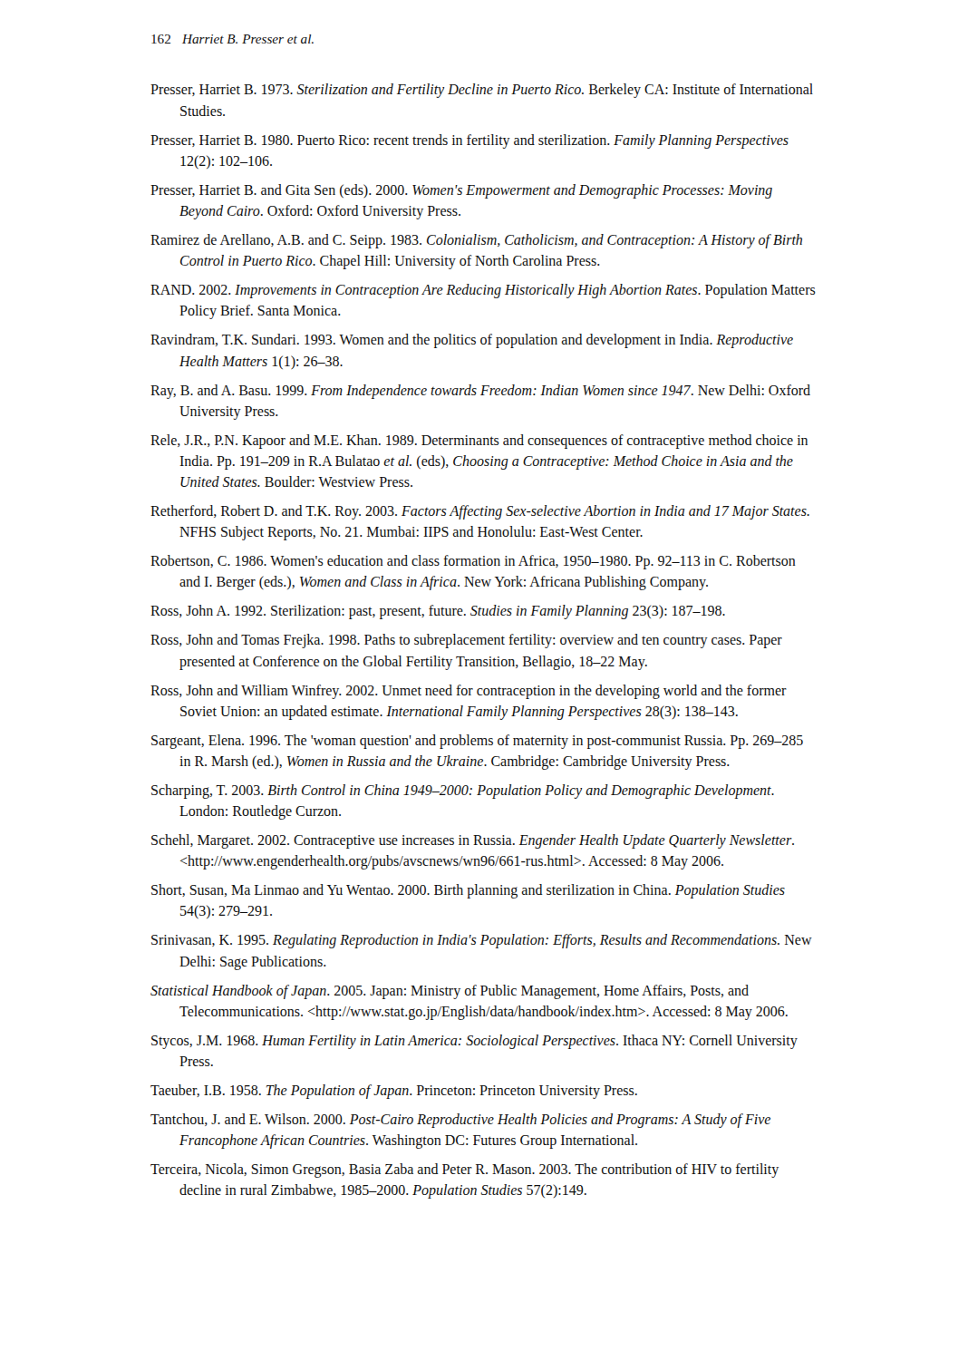162 Harriet B. Presser et al.
Presser, Harriet B. 1973. Sterilization and Fertility Decline in Puerto Rico. Berkeley CA: Institute of International Studies.
Presser, Harriet B. 1980. Puerto Rico: recent trends in fertility and sterilization. Family Planning Perspectives 12(2): 102–106.
Presser, Harriet B. and Gita Sen (eds). 2000. Women's Empowerment and Demographic Processes: Moving Beyond Cairo. Oxford: Oxford University Press.
Ramirez de Arellano, A.B. and C. Seipp. 1983. Colonialism, Catholicism, and Contraception: A History of Birth Control in Puerto Rico. Chapel Hill: University of North Carolina Press.
RAND. 2002. Improvements in Contraception Are Reducing Historically High Abortion Rates. Population Matters Policy Brief. Santa Monica.
Ravindram, T.K. Sundari. 1993. Women and the politics of population and development in India. Reproductive Health Matters 1(1): 26–38.
Ray, B. and A. Basu. 1999. From Independence towards Freedom: Indian Women since 1947. New Delhi: Oxford University Press.
Rele, J.R., P.N. Kapoor and M.E. Khan. 1989. Determinants and consequences of contraceptive method choice in India. Pp. 191–209 in R.A Bulatao et al. (eds), Choosing a Contraceptive: Method Choice in Asia and the United States. Boulder: Westview Press.
Retherford, Robert D. and T.K. Roy. 2003. Factors Affecting Sex-selective Abortion in India and 17 Major States. NFHS Subject Reports, No. 21. Mumbai: IIPS and Honolulu: East-West Center.
Robertson, C. 1986. Women's education and class formation in Africa, 1950–1980. Pp. 92–113 in C. Robertson and I. Berger (eds.), Women and Class in Africa. New York: Africana Publishing Company.
Ross, John A. 1992. Sterilization: past, present, future. Studies in Family Planning 23(3): 187–198.
Ross, John and Tomas Frejka. 1998. Paths to subreplacement fertility: overview and ten country cases. Paper presented at Conference on the Global Fertility Transition, Bellagio, 18–22 May.
Ross, John and William Winfrey. 2002. Unmet need for contraception in the developing world and the former Soviet Union: an updated estimate. International Family Planning Perspectives 28(3): 138–143.
Sargeant, Elena. 1996. The 'woman question' and problems of maternity in post-communist Russia. Pp. 269–285 in R. Marsh (ed.), Women in Russia and the Ukraine. Cambridge: Cambridge University Press.
Scharping, T. 2003. Birth Control in China 1949–2000: Population Policy and Demographic Development. London: Routledge Curzon.
Schehl, Margaret. 2002. Contraceptive use increases in Russia. Engender Health Update Quarterly Newsletter. <http://www.engenderhealth.org/pubs/avscnews/wn96/661-rus.html>. Accessed: 8 May 2006.
Short, Susan, Ma Linmao and Yu Wentao. 2000. Birth planning and sterilization in China. Population Studies 54(3): 279–291.
Srinivasan, K. 1995. Regulating Reproduction in India's Population: Efforts, Results and Recommendations. New Delhi: Sage Publications.
Statistical Handbook of Japan. 2005. Japan: Ministry of Public Management, Home Affairs, Posts, and Telecommunications. <http://www.stat.go.jp/English/data/handbook/index.htm>. Accessed: 8 May 2006.
Stycos, J.M. 1968. Human Fertility in Latin America: Sociological Perspectives. Ithaca NY: Cornell University Press.
Taeuber, I.B. 1958. The Population of Japan. Princeton: Princeton University Press.
Tantchou, J. and E. Wilson. 2000. Post-Cairo Reproductive Health Policies and Programs: A Study of Five Francophone African Countries. Washington DC: Futures Group International.
Terceira, Nicola, Simon Gregson, Basia Zaba and Peter R. Mason. 2003. The contribution of HIV to fertility decline in rural Zimbabwe, 1985–2000. Population Studies 57(2):149.